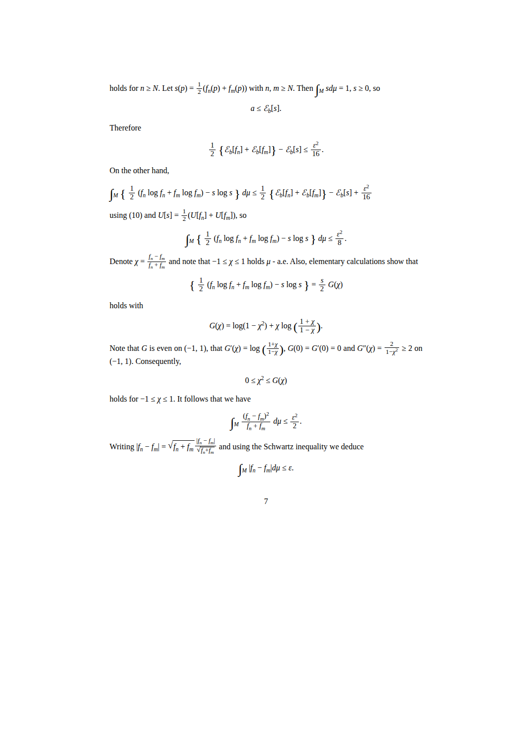holds for n ≥ N. Let s(p) = 12(fn(p) + fm(p)) with n, m ≥ N. Then ∫M sdμ = 1, s ≥ 0, so
a ≤ ℰb[s].
Therefore
12 {ℰb[fn] + ℰb[fm]} − ℰb[s] ≤ ε 216.
On the other hand,
∫M { 12 (fn log fn + fm log fm) − s log s } dμ ≤ 12 {ℰb[fn] + ℰb[fm]} − ℰb[s] + ε 216
using (10) and U[s] = 12(U[fn] + U[fm]), so
∫M { 12 (fn log fn + fm log fm) − s log s } dμ ≤ ε 28.
Denote χ = fn − fm fn + fm and note that −1 ≤ χ ≤ 1 holds μ - a.e. Also, elementary calculations show that
{ 12 (fn log fn + fm log fm) − s log s } = s 2 G(χ)
holds with
G(χ) = log(1 − χ 2) + χ log (1 + χ 1 − χ).
Note that G is even on (−1, 1), that G′(χ) = log (1+χ 1−χ), G(0) = G′(0) = 0 and G″(χ) = 21−χ 2 ≥ 2 on (−1, 1). Consequently,
0 ≤ χ 2 ≤ G(χ)
holds for −1 ≤ χ ≤ 1. It follows that we have
∫M (fn − fm)2 fn + fm dμ ≤ ε 22.
Writing |fn − fm| = fn + fm|fn − fm|fn+fm and using the Schwartz inequality we deduce
∫M |fn − fm|dμ ≤ ε.
7